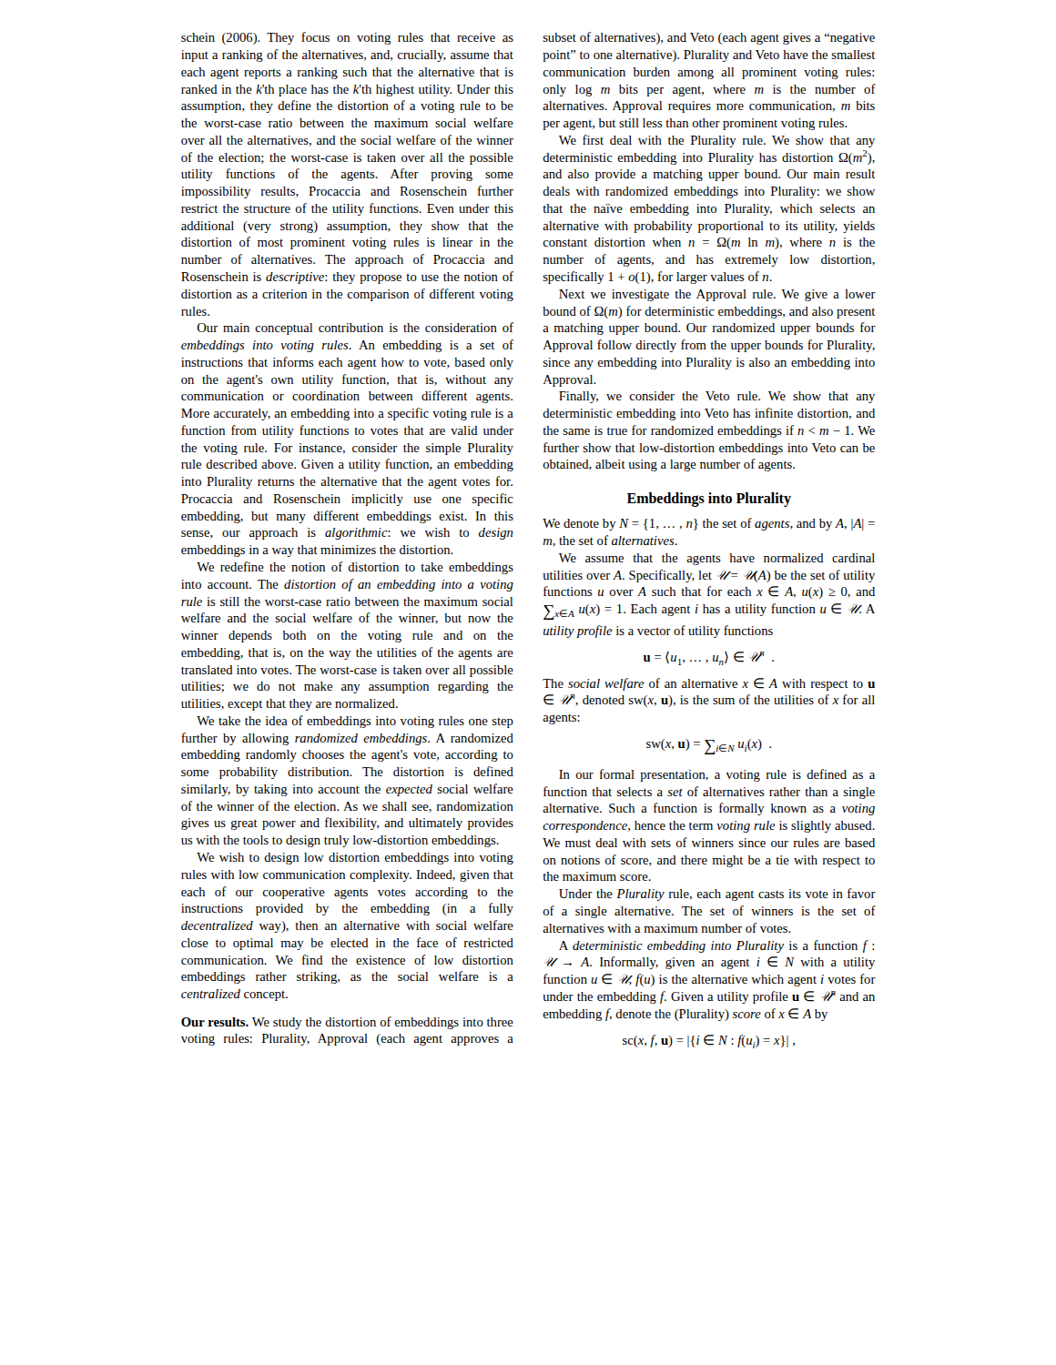schein (2006). They focus on voting rules that receive as input a ranking of the alternatives, and, crucially, assume that each agent reports a ranking such that the alternative that is ranked in the k'th place has the k'th highest utility. Under this assumption, they define the distortion of a voting rule to be the worst-case ratio between the maximum social welfare over all the alternatives, and the social welfare of the winner of the election; the worst-case is taken over all the possible utility functions of the agents. After proving some impossibility results, Procaccia and Rosenschein further restrict the structure of the utility functions. Even under this additional (very strong) assumption, they show that the distortion of most prominent voting rules is linear in the number of alternatives. The approach of Procaccia and Rosenschein is descriptive: they propose to use the notion of distortion as a criterion in the comparison of different voting rules.
Our main conceptual contribution is the consideration of embeddings into voting rules. An embedding is a set of instructions that informs each agent how to vote, based only on the agent's own utility function, that is, without any communication or coordination between different agents. More accurately, an embedding into a specific voting rule is a function from utility functions to votes that are valid under the voting rule. For instance, consider the simple Plurality rule described above. Given a utility function, an embedding into Plurality returns the alternative that the agent votes for. Procaccia and Rosenschein implicitly use one specific embedding, but many different embeddings exist. In this sense, our approach is algorithmic: we wish to design embeddings in a way that minimizes the distortion.
We redefine the notion of distortion to take embeddings into account. The distortion of an embedding into a voting rule is still the worst-case ratio between the maximum social welfare and the social welfare of the winner, but now the winner depends both on the voting rule and on the embedding, that is, on the way the utilities of the agents are translated into votes. The worst-case is taken over all possible utilities; we do not make any assumption regarding the utilities, except that they are normalized.
We take the idea of embeddings into voting rules one step further by allowing randomized embeddings. A randomized embedding randomly chooses the agent's vote, according to some probability distribution. The distortion is defined similarly, by taking into account the expected social welfare of the winner of the election. As we shall see, randomization gives us great power and flexibility, and ultimately provides us with the tools to design truly low-distortion embeddings.
We wish to design low distortion embeddings into voting rules with low communication complexity. Indeed, given that each of our cooperative agents votes according to the instructions provided by the embedding (in a fully decentralized way), then an alternative with social welfare close to optimal may be elected in the face of restricted communication. We find the existence of low distortion embeddings rather striking, as the social welfare is a centralized concept.
Our results. We study the distortion of embeddings into three voting rules: Plurality, Approval (each agent approves a subset of alternatives), and Veto (each agent gives a “negative point” to one alternative). Plurality and Veto have the smallest communication burden among all prominent voting rules: only log m bits per agent, where m is the number of alternatives. Approval requires more communication, m bits per agent, but still less than other prominent voting rules.
We first deal with the Plurality rule. We show that any deterministic embedding into Plurality has distortion Ω(m2), and also provide a matching upper bound. Our main result deals with randomized embeddings into Plurality: we show that the naïve embedding into Plurality, which selects an alternative with probability proportional to its utility, yields constant distortion when n = Ω(m ln m), where n is the number of agents, and has extremely low distortion, specifically 1 + o(1), for larger values of n.
Next we investigate the Approval rule. We give a lower bound of Ω(m) for deterministic embeddings, and also present a matching upper bound. Our randomized upper bounds for Approval follow directly from the upper bounds for Plurality, since any embedding into Plurality is also an embedding into Approval.
Finally, we consider the Veto rule. We show that any deterministic embedding into Veto has infinite distortion, and the same is true for randomized embeddings if n < m − 1. We further show that low-distortion embeddings into Veto can be obtained, albeit using a large number of agents.
Embeddings into Plurality
We denote by N = {1, … , n} the set of agents, and by A, |A| = m, the set of alternatives.
We assume that the agents have normalized cardinal utilities over A. Specifically, let 𝒰 = 𝒰(A) be the set of utility functions u over A such that for each x ∈ A, u(x) ≥ 0, and ∑x∈A u(x) = 1. Each agent i has a utility function u ∈ 𝒰. A utility profile is a vector of utility functions
u = ⟨u1, … , un⟩ ∈ 𝒰n .
The social welfare of an alternative x ∈ A with respect to u ∈ 𝒰n, denoted sw(x, u), is the sum of the utilities of x for all agents:
sw(x, u) = ∑i∈N ui(x) .
In our formal presentation, a voting rule is defined as a function that selects a set of alternatives rather than a single alternative. Such a function is formally known as a voting correspondence, hence the term voting rule is slightly abused. We must deal with sets of winners since our rules are based on notions of score, and there might be a tie with respect to the maximum score.
Under the Plurality rule, each agent casts its vote in favor of a single alternative. The set of winners is the set of alternatives with a maximum number of votes.
A deterministic embedding into Plurality is a function f : 𝒰 → A. Informally, given an agent i ∈ N with a utility function u ∈ 𝒰, f(u) is the alternative which agent i votes for under the embedding f. Given a utility profile u ∈ 𝒰n and an embedding f, denote the (Plurality) score of x ∈ A by
sc(x, f, u) = |{i ∈ N : f(ui) = x}| ,